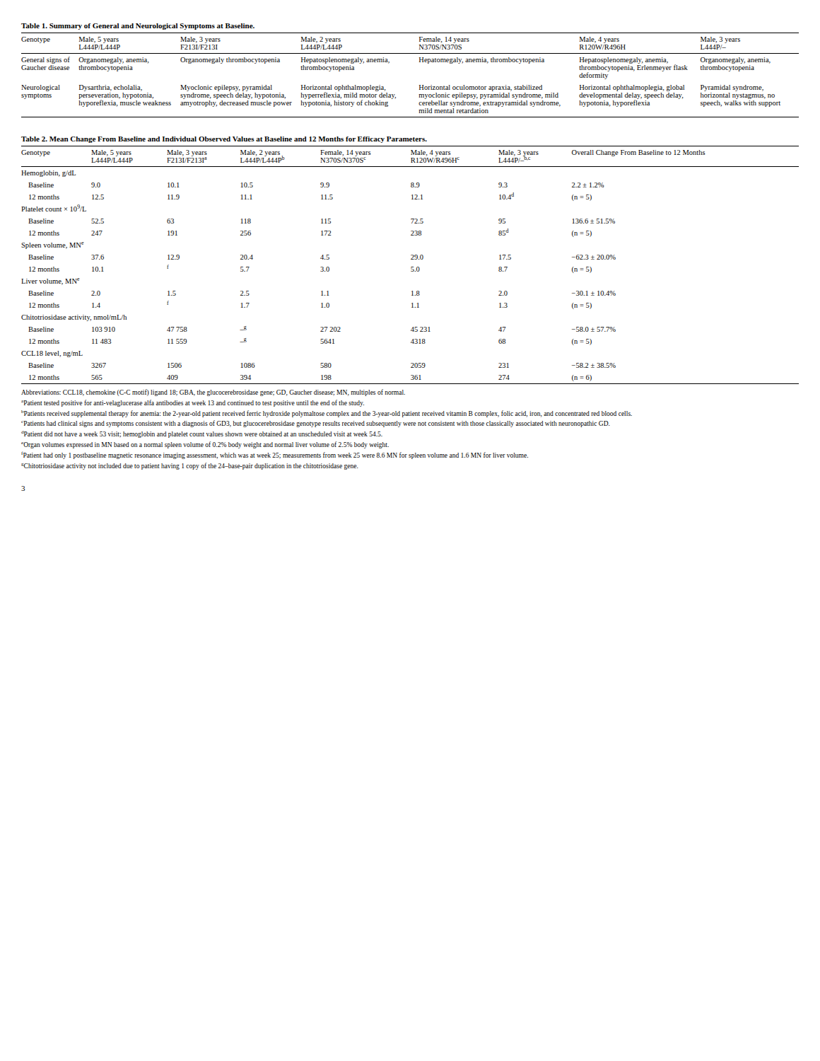Table 1. Summary of General and Neurological Symptoms at Baseline.
| Genotype | Male, 5 years L444P/L444P | Male, 3 years F213I/F213I | Male, 2 years L444P/L444P | Female, 14 years N370S/N370S | Male, 4 years R120W/R496H | Male, 3 years L444P/– |
| --- | --- | --- | --- | --- | --- | --- |
| General signs of Gaucher disease | Organomegaly, anemia, thrombocytopenia | Organomegaly thrombocytopenia | Hepatosplenomegaly, anemia, thrombocytopenia | Hepatomegaly, anemia, thrombocytopenia | Hepatosplenomegaly, anemia, thrombocytopenia, Erlenmeyer flask deformity | Organomegaly, anemia, thrombocytopenia |
| Neurological symptoms | Dysarthria, echolalia, perseveration, hypotonia, hyporeflexia, muscle weakness | Myoclonic epilepsy, pyramidal syndrome, speech delay, hypotonia, amyotrophy, decreased muscle power | Horizontal ophthalmoplegia, hyperreflexia, mild motor delay, hypotonia, history of choking | Horizontal oculomotor apraxia, stabilized myoclonic epilepsy, pyramidal syndrome, mild cerebellar syndrome, extrapyramidal syndrome, mild mental retardation | Horizontal ophthalmoplegia, global developmental delay, speech delay, hypotonia, hyporeflexia | Pyramidal syndrome, horizontal nystagmus, no speech, walks with support |
Table 2. Mean Change From Baseline and Individual Observed Values at Baseline and 12 Months for Efficacy Parameters.
| Genotype | Male, 5 years L444P/L444P | Male, 3 years F213I/F213I a | Male, 2 years L444P/L444P b | Female, 14 years N370S/N370S c | Male, 4 years R120W/R496H c | Male, 3 years L444P/– b,c | Overall Change From Baseline to 12 Months |
| --- | --- | --- | --- | --- | --- | --- | --- |
| Hemoglobin, g/dL |
| Baseline | 9.0 | 10.1 | 10.5 | 9.9 | 8.9 | 9.3 | 2.2 ± 1.2% |
| 12 months | 12.5 | 11.9 | 11.1 | 11.5 | 12.1 | 10.4 d | (n = 5) |
| Platelet count × 10 9 /L |
| Baseline | 52.5 | 63 | 118 | 115 | 72.5 | 95 | 136.6 ± 51.5% |
| 12 months | 247 | 191 | 256 | 172 | 238 | 85 d | (n = 5) |
| Spleen volume, MN e |
| Baseline | 37.6 | 12.9 | 20.4 | 4.5 | 29.0 | 17.5 | −62.3 ± 20.0% |
| 12 months | 10.1 | f | 5.7 | 3.0 | 5.0 | 8.7 | (n = 5) |
| Liver volume, MN e |
| Baseline | 2.0 | 1.5 | 2.5 | 1.1 | 1.8 | 2.0 | −30.1 ± 10.4% |
| 12 months | 1.4 | f | 1.7 | 1.0 | 1.1 | 1.3 | (n = 5) |
| Chitotriosidase activity, nmol/mL/h |
| Baseline | 103 910 | 47 758 | – g | 27 202 | 45 231 | 47 | −58.0 ± 57.7% |
| 12 months | 11 483 | 11 559 | – g | 5641 | 4318 | 68 | (n = 5) |
| CCL18 level, ng/mL |
| Baseline | 3267 | 1506 | 1086 | 580 | 2059 | 231 | −58.2 ± 38.5% |
| 12 months | 565 | 409 | 394 | 198 | 361 | 274 | (n = 6) |
Abbreviations: CCL18, chemokine (C-C motif) ligand 18; GBA, the glucocerebrosidase gene; GD, Gaucher disease; MN, multiples of normal.
aPatient tested positive for anti-velaglucerase alfa antibodies at week 13 and continued to test positive until the end of the study.
bPatients received supplemental therapy for anemia: the 2-year-old patient received ferric hydroxide polymaltose complex and the 3-year-old patient received vitamin B complex, folic acid, iron, and concentrated red blood cells.
cPatients had clinical signs and symptoms consistent with a diagnosis of GD3, but glucocerebrosidase genotype results received subsequently were not consistent with those classically associated with neuronopathic GD.
dPatient did not have a week 53 visit; hemoglobin and platelet count values shown were obtained at an unscheduled visit at week 54.5.
eOrgan volumes expressed in MN based on a normal spleen volume of 0.2% body weight and normal liver volume of 2.5% body weight.
fPatient had only 1 postbaseline magnetic resonance imaging assessment, which was at week 25; measurements from week 25 were 8.6 MN for spleen volume and 1.6 MN for liver volume.
gChitotriosidase activity not included due to patient having 1 copy of the 24–base-pair duplication in the chitotriosidase gene.
3